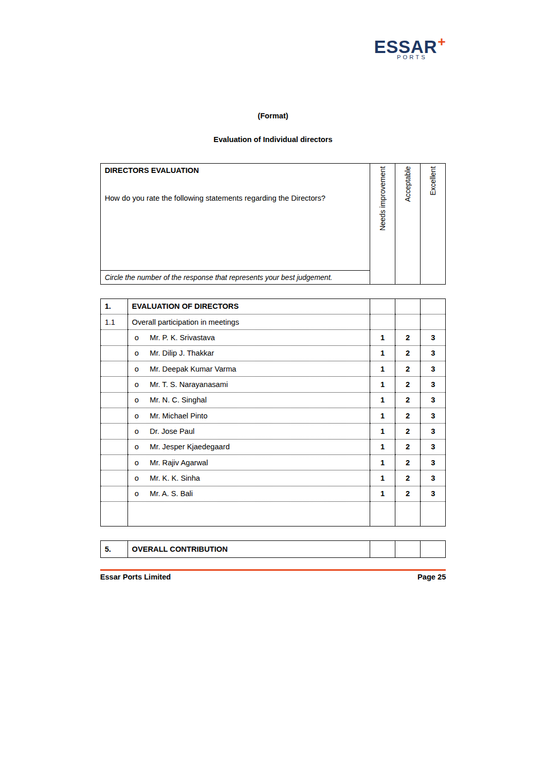ESSAR+
PORTS
(Format)
Evaluation of Individual directors
| DIRECTORS EVALUATION How do you rate the following statements regarding the Directors? | Needs improvement | Acceptable | Excellent |
| Circle the number of the response that represents your best judgement. |
| 1. | EVALUATION OF DIRECTORS | | | |
| 1.1 | Overall participation in meetings | | | |
| | o Mr. P. K. Srivastava | 1 | 2 | 3 |
| | o Mr. Dilip J. Thakkar | 1 | 2 | 3 |
| | o Mr. Deepak Kumar Varma | 1 | 2 | 3 |
| | o Mr. T. S. Narayanasami | 1 | 2 | 3 |
| | o Mr. N. C. Singhal | 1 | 2 | 3 |
| | o Mr. Michael Pinto | 1 | 2 | 3 |
| | o Dr. Jose Paul | 1 | 2 | 3 |
| | o Mr. Jesper Kjaedegaard | 1 | 2 | 3 |
| | o Mr. Rajiv Agarwal | 1 | 2 | 3 |
| | o Mr. K. K. Sinha | 1 | 2 | 3 |
| | o Mr. A. S. Bali | 1 | 2 | 3 |
| 5. | OVERALL CONTRIBUTION | | | |
Essar Ports Limited
Page 25